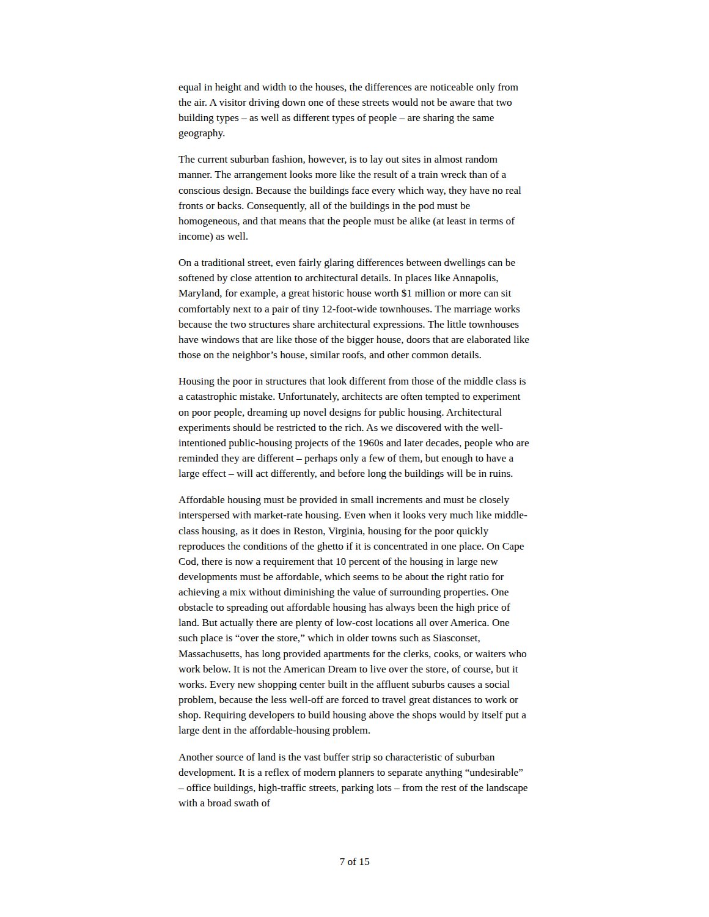equal in height and width to the houses, the differences are noticeable only from the air. A visitor driving down one of these streets would not be aware that two building types – as well as different types of people – are sharing the same geography.
The current suburban fashion, however, is to lay out sites in almost random manner. The arrangement looks more like the result of a train wreck than of a conscious design. Because the buildings face every which way, they have no real fronts or backs. Consequently, all of the buildings in the pod must be homogeneous, and that means that the people must be alike (at least in terms of income) as well.
On a traditional street, even fairly glaring differences between dwellings can be softened by close attention to architectural details. In places like Annapolis, Maryland, for example, a great historic house worth $1 million or more can sit comfortably next to a pair of tiny 12-foot-wide townhouses. The marriage works because the two structures share architectural expressions. The little townhouses have windows that are like those of the bigger house, doors that are elaborated like those on the neighbor’s house, similar roofs, and other common details.
Housing the poor in structures that look different from those of the middle class is a catastrophic mistake. Unfortunately, architects are often tempted to experiment on poor people, dreaming up novel designs for public housing. Architectural experiments should be restricted to the rich. As we discovered with the well-intentioned public-housing projects of the 1960s and later decades, people who are reminded they are different – perhaps only a few of them, but enough to have a large effect – will act differently, and before long the buildings will be in ruins.
Affordable housing must be provided in small increments and must be closely interspersed with market-rate housing. Even when it looks very much like middle-class housing, as it does in Reston, Virginia, housing for the poor quickly reproduces the conditions of the ghetto if it is concentrated in one place. On Cape Cod, there is now a requirement that 10 percent of the housing in large new developments must be affordable, which seems to be about the right ratio for achieving a mix without diminishing the value of surrounding properties. One obstacle to spreading out affordable housing has always been the high price of land. But actually there are plenty of low-cost locations all over America. One such place is “over the store,” which in older towns such as Siasconset, Massachusetts, has long provided apartments for the clerks, cooks, or waiters who work below. It is not the American Dream to live over the store, of course, but it works. Every new shopping center built in the affluent suburbs causes a social problem, because the less well-off are forced to travel great distances to work or shop. Requiring developers to build housing above the shops would by itself put a large dent in the affordable-housing problem.
Another source of land is the vast buffer strip so characteristic of suburban development. It is a reflex of modern planners to separate anything “undesirable” – office buildings, high-traffic streets, parking lots – from the rest of the landscape with a broad swath of
7 of 15